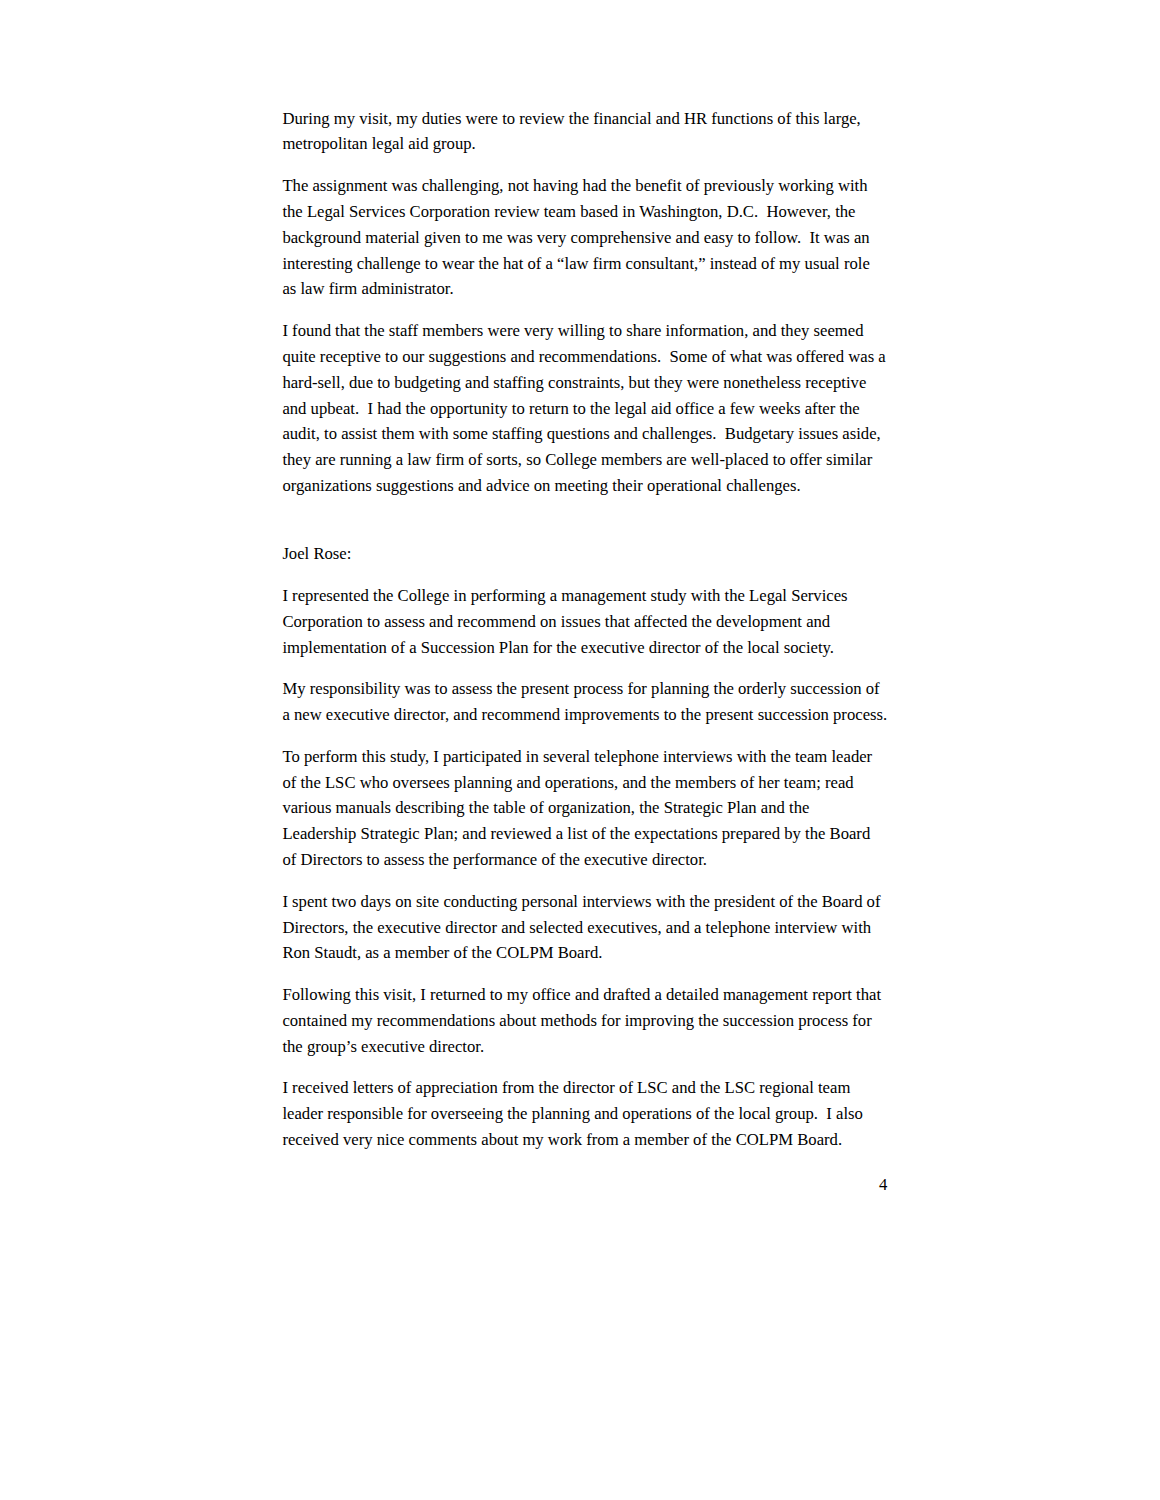During my visit, my duties were to review the financial and HR functions of this large, metropolitan legal aid group.
The assignment was challenging, not having had the benefit of previously working with the Legal Services Corporation review team based in Washington, D.C. However, the background material given to me was very comprehensive and easy to follow. It was an interesting challenge to wear the hat of a “law firm consultant,” instead of my usual role as law firm administrator.
I found that the staff members were very willing to share information, and they seemed quite receptive to our suggestions and recommendations. Some of what was offered was a hard-sell, due to budgeting and staffing constraints, but they were nonetheless receptive and upbeat. I had the opportunity to return to the legal aid office a few weeks after the audit, to assist them with some staffing questions and challenges. Budgetary issues aside, they are running a law firm of sorts, so College members are well-placed to offer similar organizations suggestions and advice on meeting their operational challenges.
Joel Rose:
I represented the College in performing a management study with the Legal Services Corporation to assess and recommend on issues that affected the development and implementation of a Succession Plan for the executive director of the local society.
My responsibility was to assess the present process for planning the orderly succession of a new executive director, and recommend improvements to the present succession process.
To perform this study, I participated in several telephone interviews with the team leader of the LSC who oversees planning and operations, and the members of her team; read various manuals describing the table of organization, the Strategic Plan and the Leadership Strategic Plan; and reviewed a list of the expectations prepared by the Board of Directors to assess the performance of the executive director.
I spent two days on site conducting personal interviews with the president of the Board of Directors, the executive director and selected executives, and a telephone interview with Ron Staudt, as a member of the COLPM Board.
Following this visit, I returned to my office and drafted a detailed management report that contained my recommendations about methods for improving the succession process for the group’s executive director.
I received letters of appreciation from the director of LSC and the LSC regional team leader responsible for overseeing the planning and operations of the local group. I also received very nice comments about my work from a member of the COLPM Board.
4